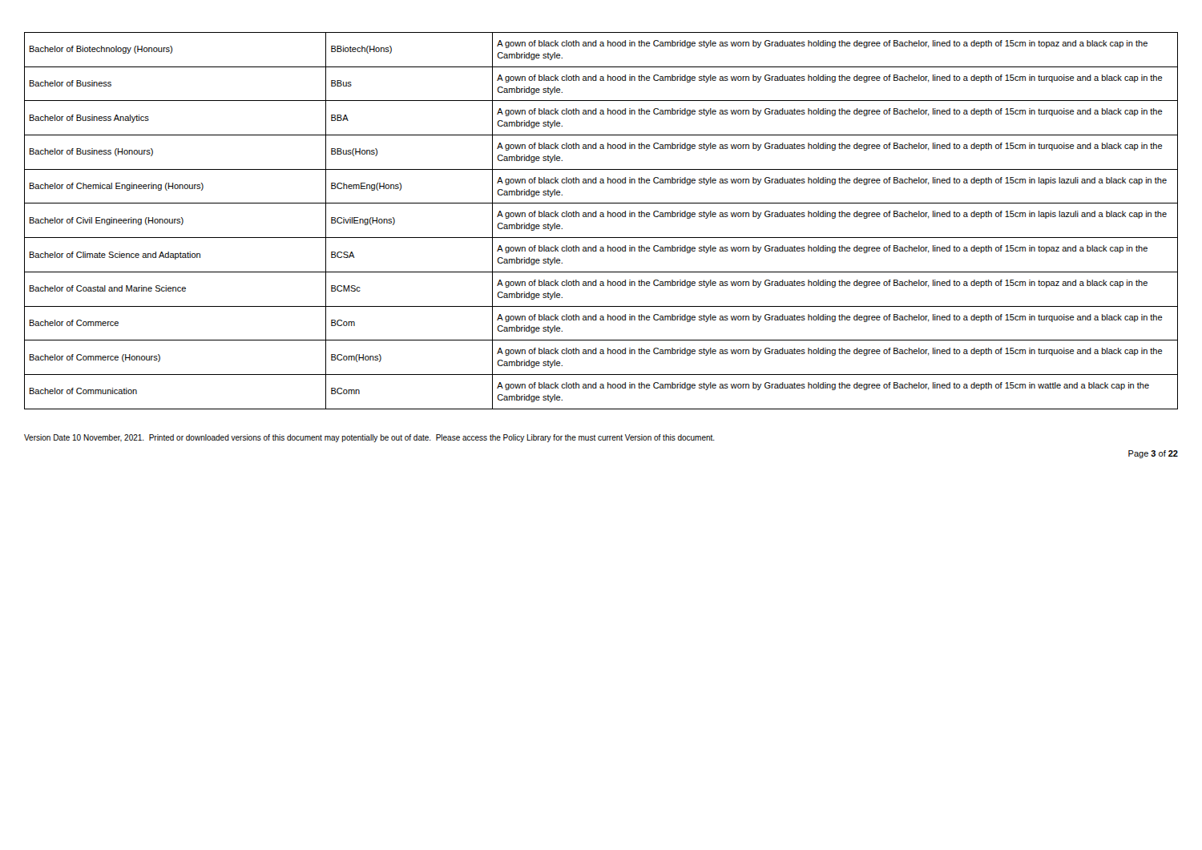| Bachelor of Biotechnology (Honours) | BBiotech(Hons) | A gown of black cloth and a hood in the Cambridge style as worn by Graduates holding the degree of Bachelor, lined to a depth of 15cm in topaz and a black cap in the Cambridge style. |
| Bachelor of Business | BBus | A gown of black cloth and a hood in the Cambridge style as worn by Graduates holding the degree of Bachelor, lined to a depth of 15cm in turquoise and a black cap in the Cambridge style. |
| Bachelor of Business Analytics | BBA | A gown of black cloth and a hood in the Cambridge style as worn by Graduates holding the degree of Bachelor, lined to a depth of 15cm in turquoise and a black cap in the Cambridge style. |
| Bachelor of Business (Honours) | BBus(Hons) | A gown of black cloth and a hood in the Cambridge style as worn by Graduates holding the degree of Bachelor, lined to a depth of 15cm in turquoise and a black cap in the Cambridge style. |
| Bachelor of Chemical Engineering (Honours) | BChemEng(Hons) | A gown of black cloth and a hood in the Cambridge style as worn by Graduates holding the degree of Bachelor, lined to a depth of 15cm in lapis lazuli and a black cap in the Cambridge style. |
| Bachelor of Civil Engineering (Honours) | BCivilEng(Hons) | A gown of black cloth and a hood in the Cambridge style as worn by Graduates holding the degree of Bachelor, lined to a depth of 15cm in lapis lazuli and a black cap in the Cambridge style. |
| Bachelor of Climate Science and Adaptation | BCSA | A gown of black cloth and a hood in the Cambridge style as worn by Graduates holding the degree of Bachelor, lined to a depth of 15cm in topaz and a black cap in the Cambridge style. |
| Bachelor of Coastal and Marine Science | BCMSc | A gown of black cloth and a hood in the Cambridge style as worn by Graduates holding the degree of Bachelor, lined to a depth of 15cm in topaz and a black cap in the Cambridge style. |
| Bachelor of Commerce | BCom | A gown of black cloth and a hood in the Cambridge style as worn by Graduates holding the degree of Bachelor, lined to a depth of 15cm in turquoise and a black cap in the Cambridge style. |
| Bachelor of Commerce (Honours) | BCom(Hons) | A gown of black cloth and a hood in the Cambridge style as worn by Graduates holding the degree of Bachelor, lined to a depth of 15cm in turquoise and a black cap in the Cambridge style. |
| Bachelor of Communication | BComn | A gown of black cloth and a hood in the Cambridge style as worn by Graduates holding the degree of Bachelor, lined to a depth of 15cm in wattle and a black cap in the Cambridge style. |
Version Date 10 November, 2021. Printed or downloaded versions of this document may potentially be out of date. Please access the Policy Library for the must current Version of this document.
Page 3 of 22